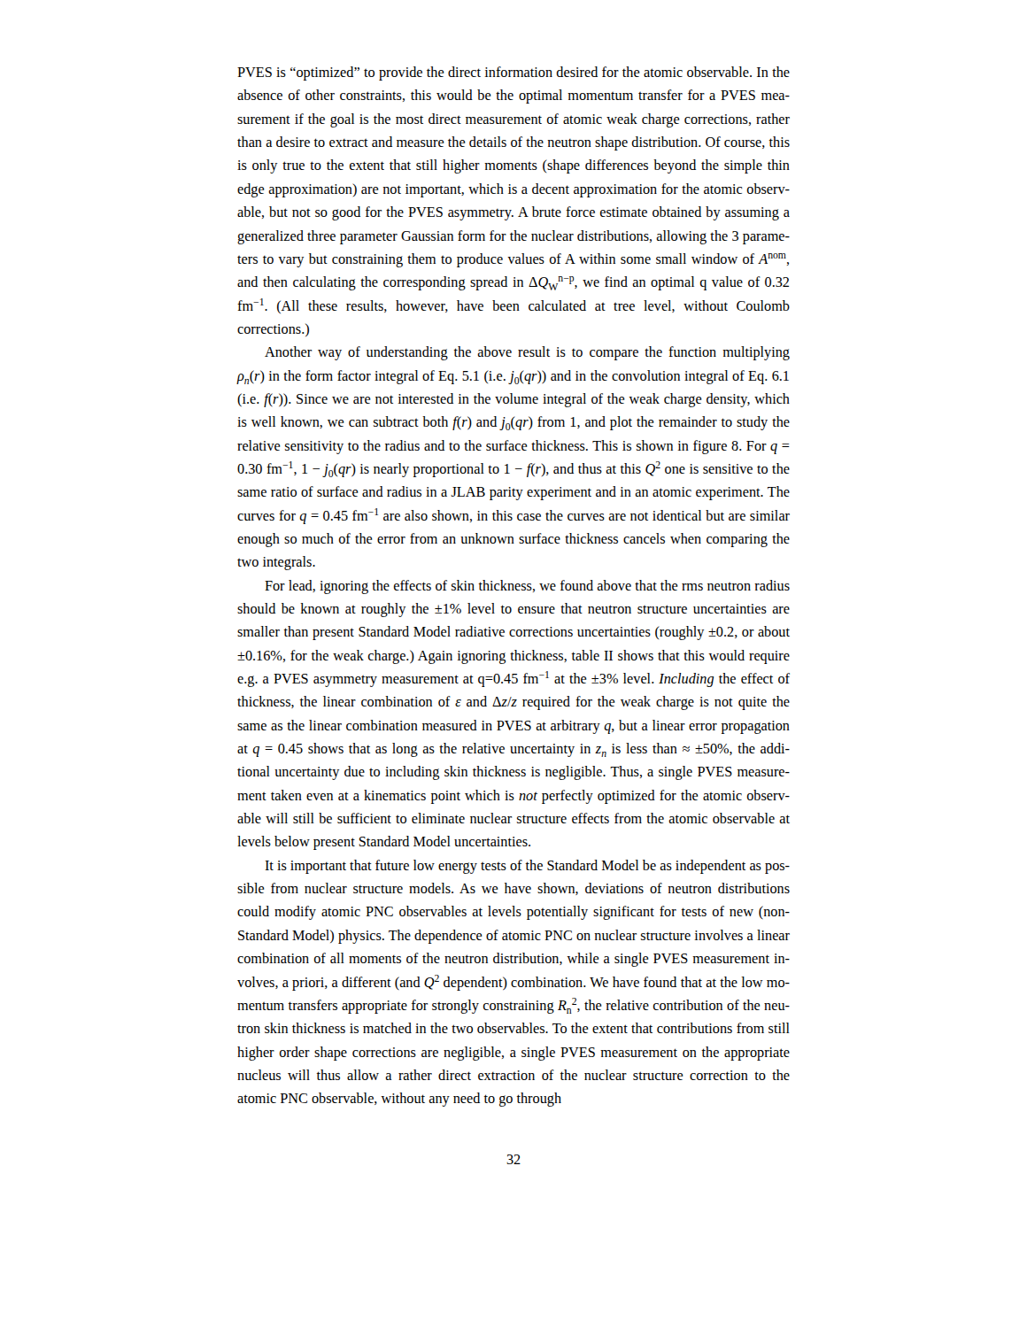PVES is “optimized” to provide the direct information desired for the atomic observable. In the absence of other constraints, this would be the optimal momentum transfer for a PVES measurement if the goal is the most direct measurement of atomic weak charge corrections, rather than a desire to extract and measure the details of the neutron shape distribution. Of course, this is only true to the extent that still higher moments (shape differences beyond the simple thin edge approximation) are not important, which is a decent approximation for the atomic observable, but not so good for the PVES asymmetry. A brute force estimate obtained by assuming a generalized three parameter Gaussian form for the nuclear distributions, allowing the 3 parameters to vary but constraining them to produce values of A within some small window of Anom, and then calculating the corresponding spread in ΔQWn−p, we find an optimal q value of 0.32 fm−1. (All these results, however, have been calculated at tree level, without Coulomb corrections.)
Another way of understanding the above result is to compare the function multiplying ρn(r) in the form factor integral of Eq. 5.1 (i.e. j0(qr)) and in the convolution integral of Eq. 6.1 (i.e. f(r)). Since we are not interested in the volume integral of the weak charge density, which is well known, we can subtract both f(r) and j0(qr) from 1, and plot the remainder to study the relative sensitivity to the radius and to the surface thickness. This is shown in figure 8. For q = 0.30 fm−1, 1 − j0(qr) is nearly proportional to 1 − f(r), and thus at this Q2 one is sensitive to the same ratio of surface and radius in a JLAB parity experiment and in an atomic experiment. The curves for q = 0.45 fm−1 are also shown, in this case the curves are not identical but are similar enough so much of the error from an unknown surface thickness cancels when comparing the two integrals.
For lead, ignoring the effects of skin thickness, we found above that the rms neutron radius should be known at roughly the ±1% level to ensure that neutron structure uncertainties are smaller than present Standard Model radiative corrections uncertainties (roughly ±0.2, or about ±0.16%, for the weak charge.) Again ignoring thickness, table II shows that this would require e.g. a PVES asymmetry measurement at q=0.45 fm−1 at the ±3% level. Including the effect of thickness, the linear combination of ε and Δz/z required for the weak charge is not quite the same as the linear combination measured in PVES at arbitrary q, but a linear error propagation at q = 0.45 shows that as long as the relative uncertainty in zn is less than ≈ ±50%, the additional uncertainty due to including skin thickness is negligible. Thus, a single PVES measurement taken even at a kinematics point which is not perfectly optimized for the atomic observable will still be sufficient to eliminate nuclear structure effects from the atomic observable at levels below present Standard Model uncertainties.
It is important that future low energy tests of the Standard Model be as independent as possible from nuclear structure models. As we have shown, deviations of neutron distributions could modify atomic PNC observables at levels potentially significant for tests of new (non-Standard Model) physics. The dependence of atomic PNC on nuclear structure involves a linear combination of all moments of the neutron distribution, while a single PVES measurement involves, a priori, a different (and Q2 dependent) combination. We have found that at the low momentum transfers appropriate for strongly constraining Rn2, the relative contribution of the neutron skin thickness is matched in the two observables. To the extent that contributions from still higher order shape corrections are negligible, a single PVES measurement on the appropriate nucleus will thus allow a rather direct extraction of the nuclear structure correction to the atomic PNC observable, without any need to go through
32